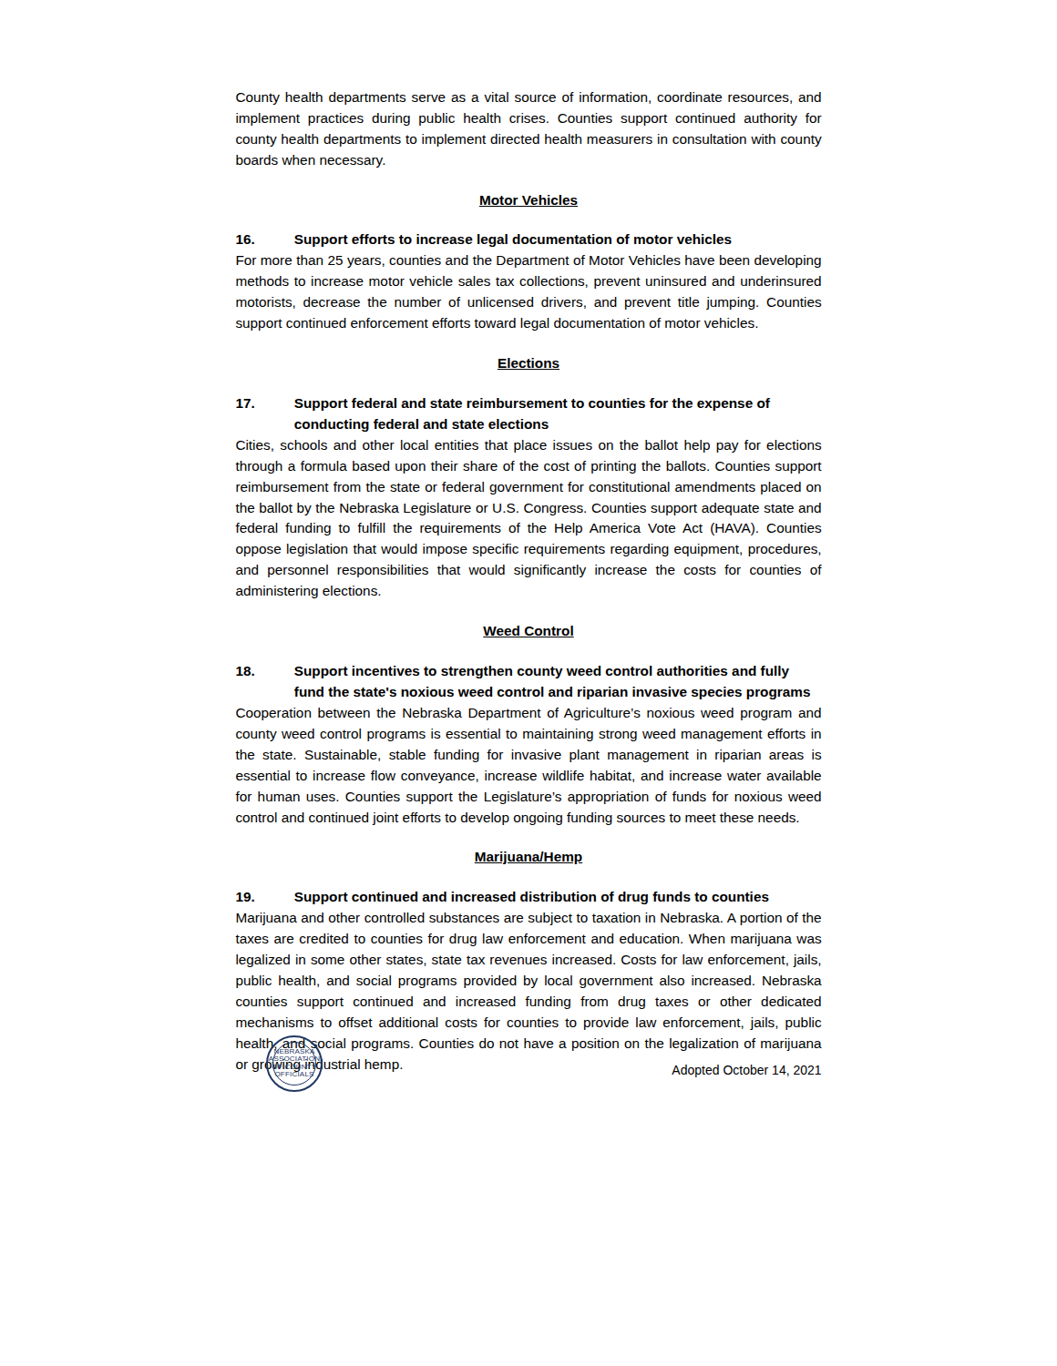County health departments serve as a vital source of information, coordinate resources, and implement practices during public health crises. Counties support continued authority for county health departments to implement directed health measurers in consultation with county boards when necessary.
Motor Vehicles
16. Support efforts to increase legal documentation of motor vehicles
For more than 25 years, counties and the Department of Motor Vehicles have been developing methods to increase motor vehicle sales tax collections, prevent uninsured and underinsured motorists, decrease the number of unlicensed drivers, and prevent title jumping. Counties support continued enforcement efforts toward legal documentation of motor vehicles.
Elections
17. Support federal and state reimbursement to counties for the expense of conducting federal and state elections
Cities, schools and other local entities that place issues on the ballot help pay for elections through a formula based upon their share of the cost of printing the ballots. Counties support reimbursement from the state or federal government for constitutional amendments placed on the ballot by the Nebraska Legislature or U.S. Congress. Counties support adequate state and federal funding to fulfill the requirements of the Help America Vote Act (HAVA). Counties oppose legislation that would impose specific requirements regarding equipment, procedures, and personnel responsibilities that would significantly increase the costs for counties of administering elections.
Weed Control
18. Support incentives to strengthen county weed control authorities and fully fund the state's noxious weed control and riparian invasive species programs
Cooperation between the Nebraska Department of Agriculture’s noxious weed program and county weed control programs is essential to maintaining strong weed management efforts in the state. Sustainable, stable funding for invasive plant management in riparian areas is essential to increase flow conveyance, increase wildlife habitat, and increase water available for human uses. Counties support the Legislature’s appropriation of funds for noxious weed control and continued joint efforts to develop ongoing funding sources to meet these needs.
Marijuana/Hemp
19. Support continued and increased distribution of drug funds to counties
Marijuana and other controlled substances are subject to taxation in Nebraska. A portion of the taxes are credited to counties for drug law enforcement and education. When marijuana was legalized in some other states, state tax revenues increased. Costs for law enforcement, jails, public health, and social programs provided by local government also increased. Nebraska counties support continued and increased funding from drug taxes or other dedicated mechanisms to offset additional costs for counties to provide law enforcement, jails, public health, and social programs. Counties do not have a position on the legalization of marijuana or growing industrial hemp.
NEBRASKA
ASSOCIATION
OF COUNTY
OFFICIALS
Adopted October 14, 2021